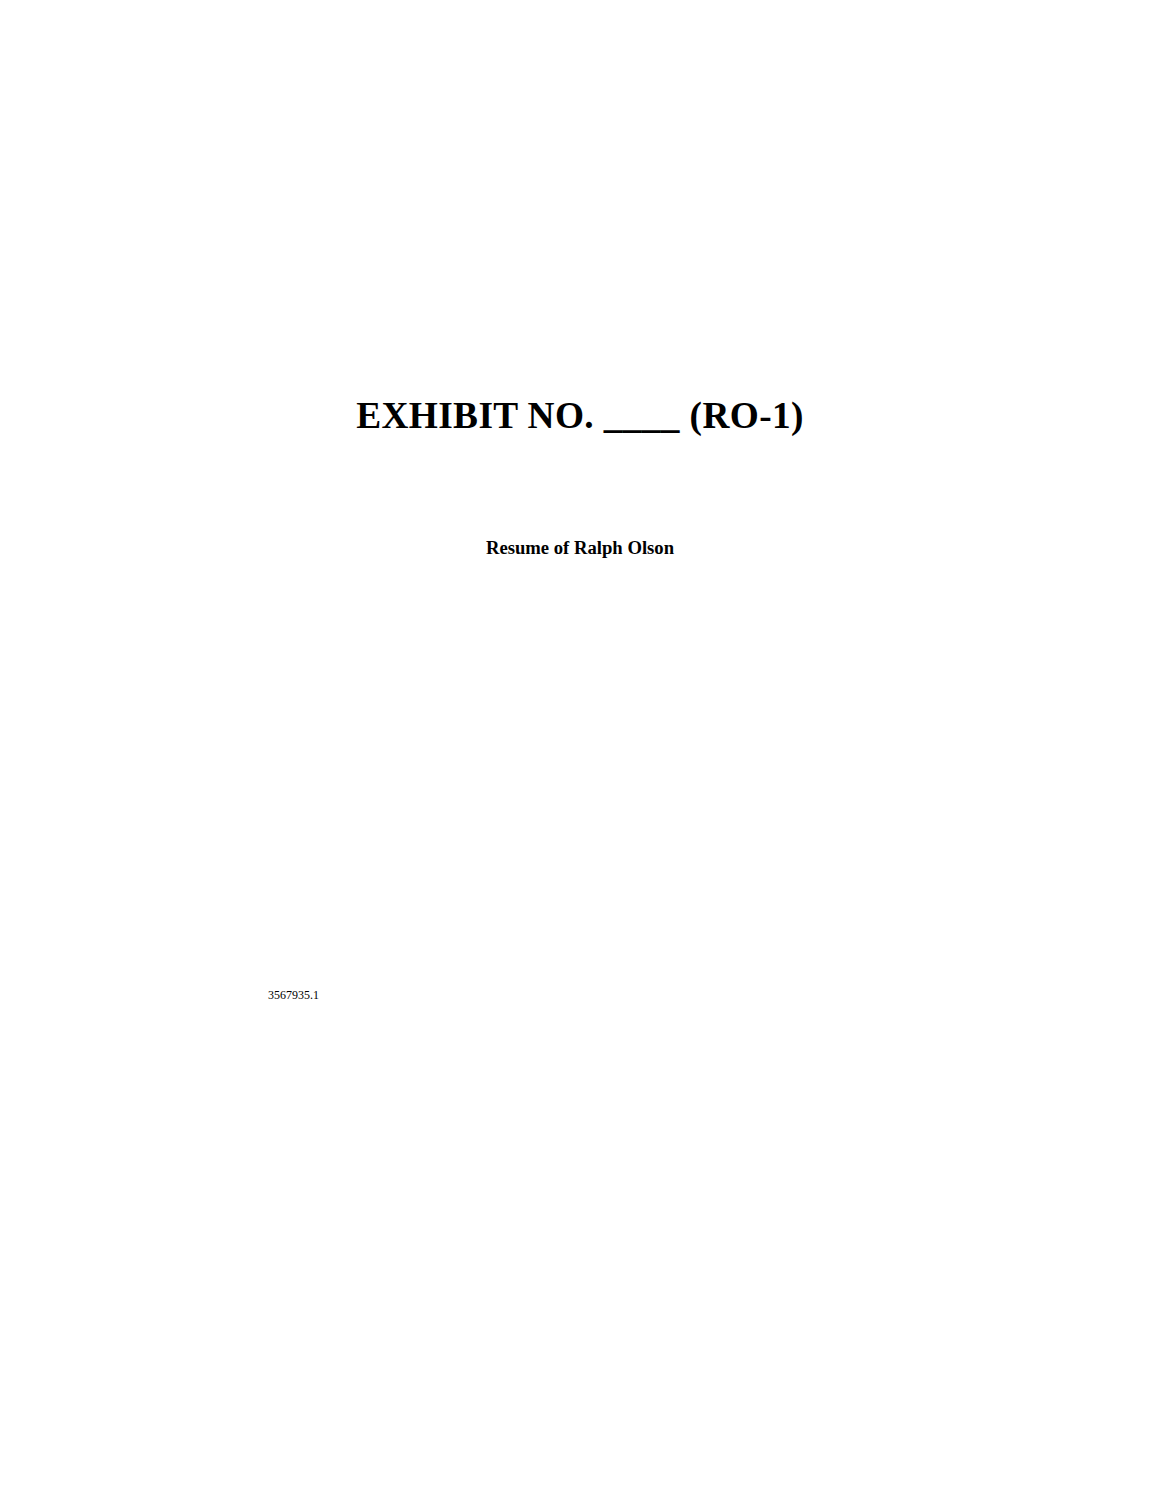EXHIBIT NO. ____ (RO-1)
Resume of Ralph Olson
3567935.1